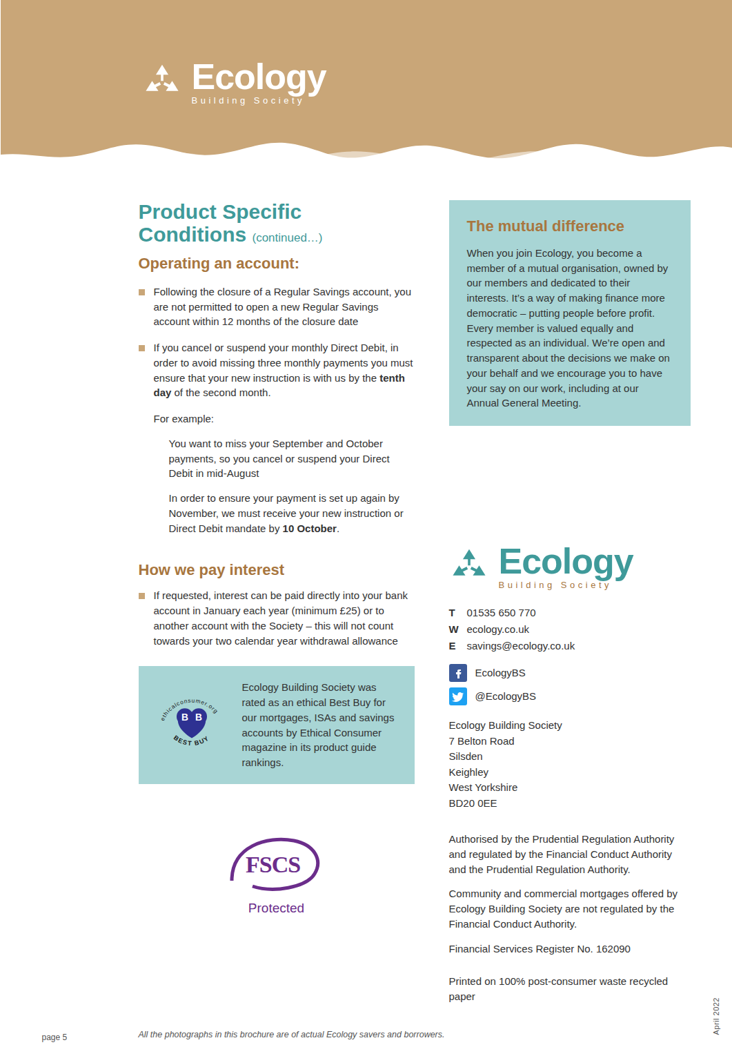Ecology Building Society
Product Specific
Conditions (continued…)
Operating an account:
Following the closure of a Regular Savings account, you are not permitted to open a new Regular Savings account within 12 months of the closure date
If you cancel or suspend your monthly Direct Debit, in order to avoid missing three monthly payments you must ensure that your new instruction is with us by the tenth day of the second month.
For example:
You want to miss your September and October payments, so you cancel or suspend your Direct Debit in mid-August
In order to ensure your payment is set up again by November, we must receive your new instruction or Direct Debit mandate by 10 October.
How we pay interest
If requested, interest can be paid directly into your bank account in January each year (minimum £25) or to another account with the Society – this will not count towards your two calendar year withdrawal allowance
ethicalconsumer.org B B BEST BUY
Ecology Building Society was rated as an ethical Best Buy for our mortgages, ISAs and savings accounts by Ethical Consumer magazine in its product guide rankings.
FSCS
Protected
The mutual difference
When you join Ecology, you become a member of a mutual organisation, owned by our members and dedicated to their interests. It’s a way of making finance more democratic – putting people before profit. Every member is valued equally and respected as an individual. We’re open and transparent about the decisions we make on your behalf and we encourage you to have your say on our work, including at our Annual General Meeting.
Ecology Building Society
T 01535 650 770
Wecology.co.uk
Esavings@ecology.co.uk
EcologyBS
@EcologyBS
Ecology Building Society
7 Belton Road
Silsden
Keighley
West Yorkshire
BD20 0EE
Authorised by the Prudential Regulation Authority and regulated by the Financial Conduct Authority and the Prudential Regulation Authority.
Community and commercial mortgages offered by Ecology Building Society are not regulated by the Financial Conduct Authority.
Financial Services Register No. 162090
Printed on 100% post-consumer waste recycled paper
All the photographs in this brochure are of actual Ecology savers and borrowers.
page 5
April 2022